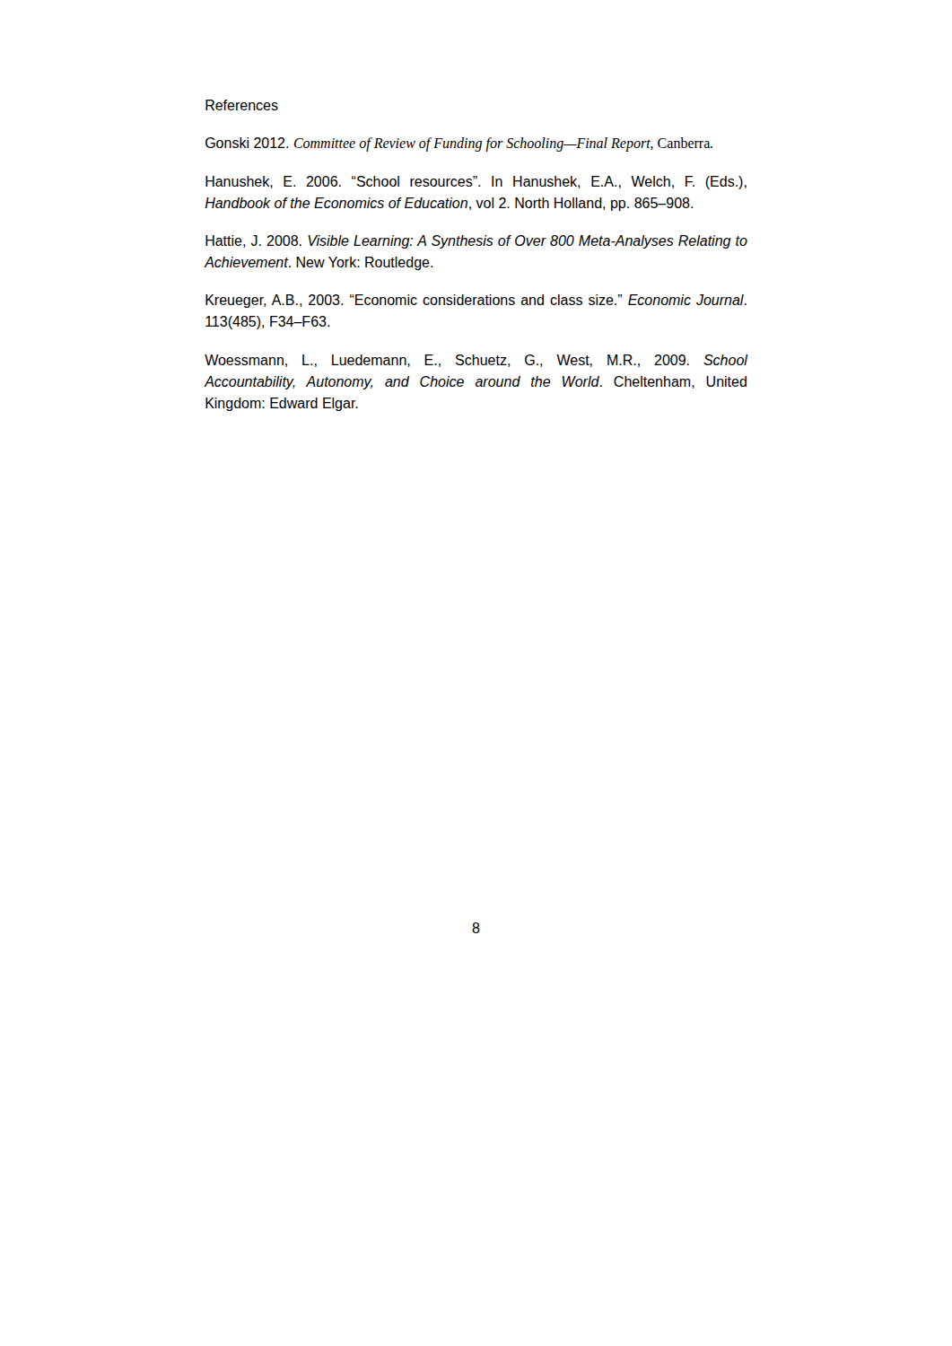References
Gonski 2012. Committee of Review of Funding for Schooling—Final Report, Canberra.
Hanushek, E. 2006. “School resources”. In Hanushek, E.A., Welch, F. (Eds.), Handbook of the Economics of Education, vol 2. North Holland, pp. 865–908.
Hattie, J. 2008. Visible Learning: A Synthesis of Over 800 Meta-Analyses Relating to Achievement. New York: Routledge.
Kreueger, A.B., 2003. “Economic considerations and class size.” Economic Journal. 113(485), F34–F63.
Woessmann, L., Luedemann, E., Schuetz, G., West, M.R., 2009. School Accountability, Autonomy, and Choice around the World. Cheltenham, United Kingdom: Edward Elgar.
8